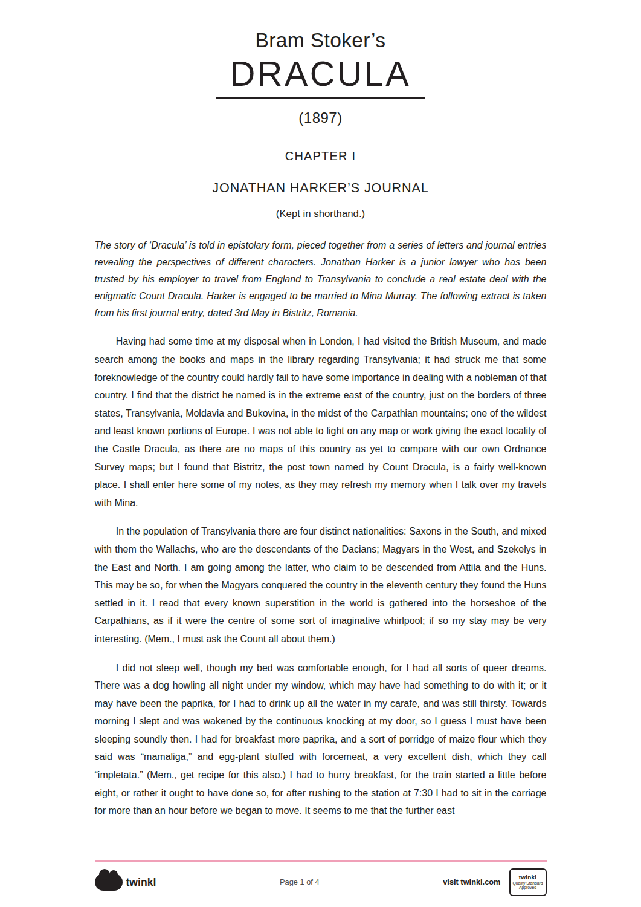Bram Stoker’s DRACULA
(1897)
CHAPTER I
JONATHAN HARKER’S JOURNAL
(Kept in shorthand.)
The story of ‘Dracula’ is told in epistolary form, pieced together from a series of letters and journal entries revealing the perspectives of different characters. Jonathan Harker is a junior lawyer who has been trusted by his employer to travel from England to Transylvania to conclude a real estate deal with the enigmatic Count Dracula. Harker is engaged to be married to Mina Murray. The following extract is taken from his first journal entry, dated 3rd May in Bistritz, Romania.
Having had some time at my disposal when in London, I had visited the British Museum, and made search among the books and maps in the library regarding Transylvania; it had struck me that some foreknowledge of the country could hardly fail to have some importance in dealing with a nobleman of that country. I find that the district he named is in the extreme east of the country, just on the borders of three states, Transylvania, Moldavia and Bukovina, in the midst of the Carpathian mountains; one of the wildest and least known portions of Europe. I was not able to light on any map or work giving the exact locality of the Castle Dracula, as there are no maps of this country as yet to compare with our own Ordnance Survey maps; but I found that Bistritz, the post town named by Count Dracula, is a fairly well-known place. I shall enter here some of my notes, as they may refresh my memory when I talk over my travels with Mina.
In the population of Transylvania there are four distinct nationalities: Saxons in the South, and mixed with them the Wallachs, who are the descendants of the Dacians; Magyars in the West, and Szekelys in the East and North. I am going among the latter, who claim to be descended from Attila and the Huns. This may be so, for when the Magyars conquered the country in the eleventh century they found the Huns settled in it. I read that every known superstition in the world is gathered into the horseshoe of the Carpathians, as if it were the centre of some sort of imaginative whirlpool; if so my stay may be very interesting. (Mem., I must ask the Count all about them.)
I did not sleep well, though my bed was comfortable enough, for I had all sorts of queer dreams. There was a dog howling all night under my window, which may have had something to do with it; or it may have been the paprika, for I had to drink up all the water in my carafe, and was still thirsty. Towards morning I slept and was wakened by the continuous knocking at my door, so I guess I must have been sleeping soundly then. I had for breakfast more paprika, and a sort of porridge of maize flour which they said was “mamaliga,” and egg-plant stuffed with forcemeat, a very excellent dish, which they call “impletata.” (Mem., get recipe for this also.) I had to hurry breakfast, for the train started a little before eight, or rather it ought to have done so, for after rushing to the station at 7:30 I had to sit in the carriage for more than an hour before we began to move. It seems to me that the further east
twinkl
Page 1 of 4
visit twinkl.com
twinkl Quality Standard
Approved